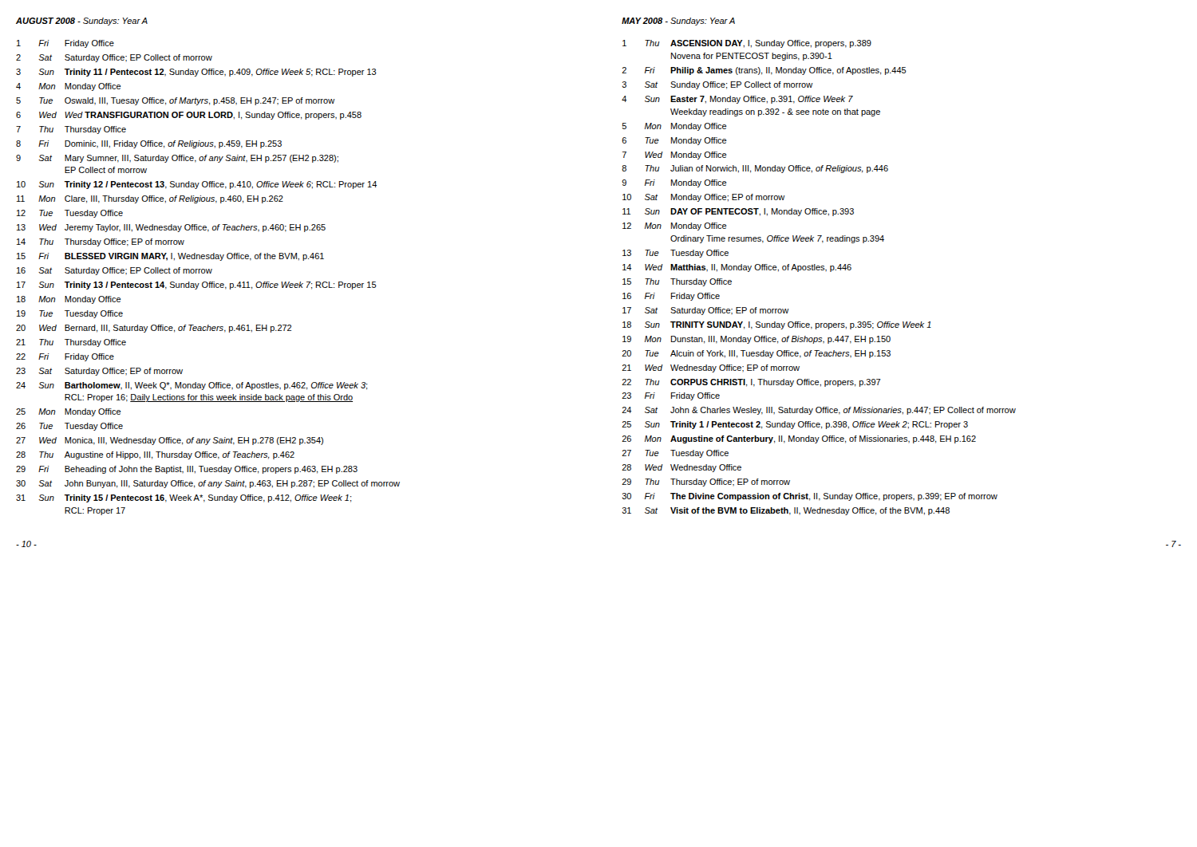AUGUST 2008 - Sundays: Year A
| 1 | Fri | Friday Office |
| 2 | Sat | Saturday Office; EP Collect of morrow |
| 3 | Sun | Trinity 11 / Pentecost 12 , Sunday Office, p.409, Office Week 5 ; RCL: Proper 13 |
| 4 | Mon | Monday Office |
| 5 | Tue | Oswald, III, Tuesay Office, of Martyrs , p.458, EH p.247; EP of morrow |
| 6 | Wed | Wed TRANSFIGURATION OF OUR LORD , I, Sunday Office, propers, p.458 |
| 7 | Thu | Thursday Office |
| 8 | Fri | Dominic, III, Friday Office, of Religious , p.459, EH p.253 |
| 9 | Sat | Mary Sumner, III, Saturday Office, of any Saint , EH p.257 (EH2 p.328); EP Collect of morrow |
| 10 | Sun | Trinity 12 / Pentecost 13 , Sunday Office, p.410, Office Week 6 ; RCL: Proper 14 |
| 11 | Mon | Clare, III, Thursday Office, of Religious , p.460, EH p.262 |
| 12 | Tue | Tuesday Office |
| 13 | Wed | Jeremy Taylor, III, Wednesday Office, of Teachers , p.460; EH p.265 |
| 14 | Thu | Thursday Office; EP of morrow |
| 15 | Fri | BLESSED VIRGIN MARY, I, Wednesday Office, of the BVM, p.461 |
| 16 | Sat | Saturday Office; EP Collect of morrow |
| 17 | Sun | Trinity 13 / Pentecost 14 , Sunday Office, p.411, Office Week 7 ; RCL: Proper 15 |
| 18 | Mon | Monday Office |
| 19 | Tue | Tuesday Office |
| 20 | Wed | Bernard, III, Saturday Office, of Teachers , p.461, EH p.272 |
| 21 | Thu | Thursday Office |
| 22 | Fri | Friday Office |
| 23 | Sat | Saturday Office; EP of morrow |
| 24 | Sun | Bartholomew , II, Week Q*, Monday Office, of Apostles, p.462, Office Week 3 ; RCL: Proper 16; Daily Lections for this week inside back page of this Ordo |
| 25 | Mon | Monday Office |
| 26 | Tue | Tuesday Office |
| 27 | Wed | Monica, III, Wednesday Office, of any Saint , EH p.278 (EH2 p.354) |
| 28 | Thu | Augustine of Hippo, III, Thursday Office, of Teachers, p.462 |
| 29 | Fri | Beheading of John the Baptist, III, Tuesday Office, propers p.463, EH p.283 |
| 30 | Sat | John Bunyan, III, Saturday Office, of any Saint , p.463, EH p.287; EP Collect of morrow |
| 31 | Sun | Trinity 15 / Pentecost 16 , Week A*, Sunday Office, p.412, Office Week 1 ; RCL: Proper 17 |
MAY 2008 - Sundays: Year A
| 1 | Thu | ASCENSION DAY , I, Sunday Office, propers, p.389 Novena for PENTECOST begins, p.390-1 |
| 2 | Fri | Philip & James (trans), II, Monday Office, of Apostles, p.445 |
| 3 | Sat | Sunday Office; EP Collect of morrow |
| 4 | Sun | Easter 7 , Monday Office, p.391, Office Week 7 Weekday readings on p.392 - & see note on that page |
| 5 | Mon | Monday Office |
| 6 | Tue | Monday Office |
| 7 | Wed | Monday Office |
| 8 | Thu | Julian of Norwich, III, Monday Office, of Religious, p.446 |
| 9 | Fri | Monday Office |
| 10 | Sat | Monday Office; EP of morrow |
| 11 | Sun | DAY OF PENTECOST , I, Monday Office, p.393 |
| 12 | Mon | Monday Office Ordinary Time resumes, Office Week 7 , readings p.394 |
| 13 | Tue | Tuesday Office |
| 14 | Wed | Matthias , II, Monday Office, of Apostles, p.446 |
| 15 | Thu | Thursday Office |
| 16 | Fri | Friday Office |
| 17 | Sat | Saturday Office; EP of morrow |
| 18 | Sun | TRINITY SUNDAY , I, Sunday Office, propers, p.395; Office Week 1 |
| 19 | Mon | Dunstan, III, Monday Office, of Bishops , p.447, EH p.150 |
| 20 | Tue | Alcuin of York, III, Tuesday Office, of Teachers , EH p.153 |
| 21 | Wed | Wednesday Office; EP of morrow |
| 22 | Thu | CORPUS CHRISTI , I, Thursday Office, propers, p.397 |
| 23 | Fri | Friday Office |
| 24 | Sat | John & Charles Wesley, III, Saturday Office, of Missionaries , p.447; EP Collect of morrow |
| 25 | Sun | Trinity 1 / Pentecost 2 , Sunday Office, p.398, Office Week 2 ; RCL: Proper 3 |
| 26 | Mon | Augustine of Canterbury , II, Monday Office, of Missionaries, p.448, EH p.162 |
| 27 | Tue | Tuesday Office |
| 28 | Wed | Wednesday Office |
| 29 | Thu | Thursday Office; EP of morrow |
| 30 | Fri | The Divine Compassion of Christ , II, Sunday Office, propers, p.399; EP of morrow |
| 31 | Sat | Visit of the BVM to Elizabeth , II, Wednesday Office, of the BVM, p.448 |
- 10 - - 7 -